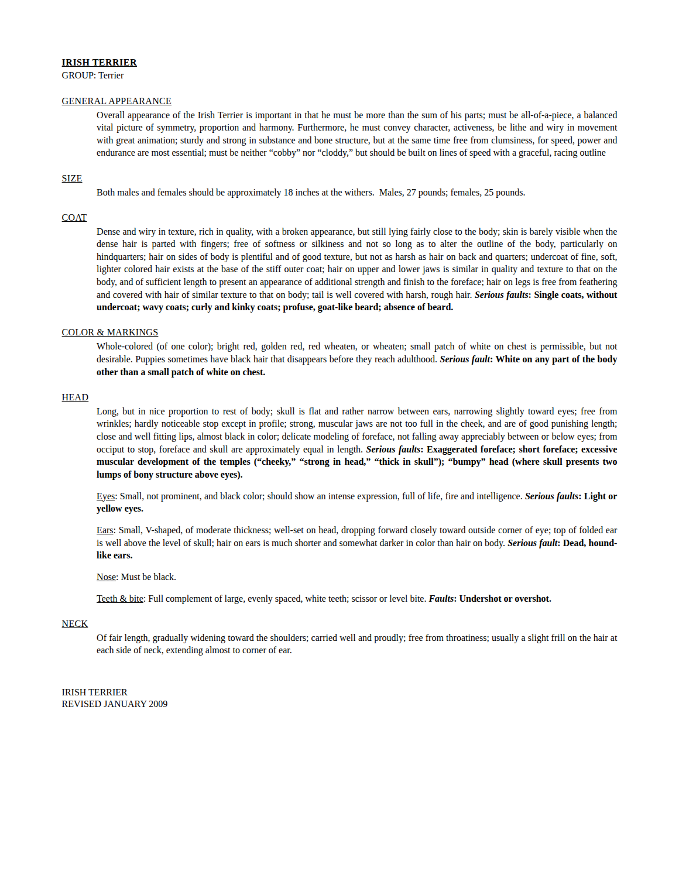IRISH TERRIER
GROUP: Terrier
GENERAL APPEARANCE
Overall appearance of the Irish Terrier is important in that he must be more than the sum of his parts; must be all-of-a-piece, a balanced vital picture of symmetry, proportion and harmony. Furthermore, he must convey character, activeness, be lithe and wiry in movement with great animation; sturdy and strong in substance and bone structure, but at the same time free from clumsiness, for speed, power and endurance are most essential; must be neither “cobby” nor “cloddy,” but should be built on lines of speed with a graceful, racing outline
SIZE
Both males and females should be approximately 18 inches at the withers. Males, 27 pounds; females, 25 pounds.
COAT
Dense and wiry in texture, rich in quality, with a broken appearance, but still lying fairly close to the body; skin is barely visible when the dense hair is parted with fingers; free of softness or silkiness and not so long as to alter the outline of the body, particularly on hindquarters; hair on sides of body is plentiful and of good texture, but not as harsh as hair on back and quarters; undercoat of fine, soft, lighter colored hair exists at the base of the stiff outer coat; hair on upper and lower jaws is similar in quality and texture to that on the body, and of sufficient length to present an appearance of additional strength and finish to the foreface; hair on legs is free from feathering and covered with hair of similar texture to that on body; tail is well covered with harsh, rough hair. Serious faults: Single coats, without undercoat; wavy coats; curly and kinky coats; profuse, goat-like beard; absence of beard.
COLOR & MARKINGS
Whole-colored (of one color); bright red, golden red, red wheaten, or wheaten; small patch of white on chest is permissible, but not desirable. Puppies sometimes have black hair that disappears before they reach adulthood. Serious fault: White on any part of the body other than a small patch of white on chest.
HEAD
Long, but in nice proportion to rest of body; skull is flat and rather narrow between ears, narrowing slightly toward eyes; free from wrinkles; hardly noticeable stop except in profile; strong, muscular jaws are not too full in the cheek, and are of good punishing length; close and well fitting lips, almost black in color; delicate modeling of foreface, not falling away appreciably between or below eyes; from occiput to stop, foreface and skull are approximately equal in length. Serious faults: Exaggerated foreface; short foreface; excessive muscular development of the temples (“cheeky,” “strong in head,” “thick in skull”); “bumpy” head (where skull presents two lumps of bony structure above eyes).
Eyes: Small, not prominent, and black color; should show an intense expression, full of life, fire and intelligence. Serious faults: Light or yellow eyes.
Ears: Small, V-shaped, of moderate thickness; well-set on head, dropping forward closely toward outside corner of eye; top of folded ear is well above the level of skull; hair on ears is much shorter and somewhat darker in color than hair on body. Serious fault: Dead, hound-like ears.
Nose: Must be black.
Teeth & bite: Full complement of large, evenly spaced, white teeth; scissor or level bite. Faults: Undershot or overshot.
NECK
Of fair length, gradually widening toward the shoulders; carried well and proudly; free from throatiness; usually a slight frill on the hair at each side of neck, extending almost to corner of ear.
IRISH TERRIER
REVISED JANUARY 2009